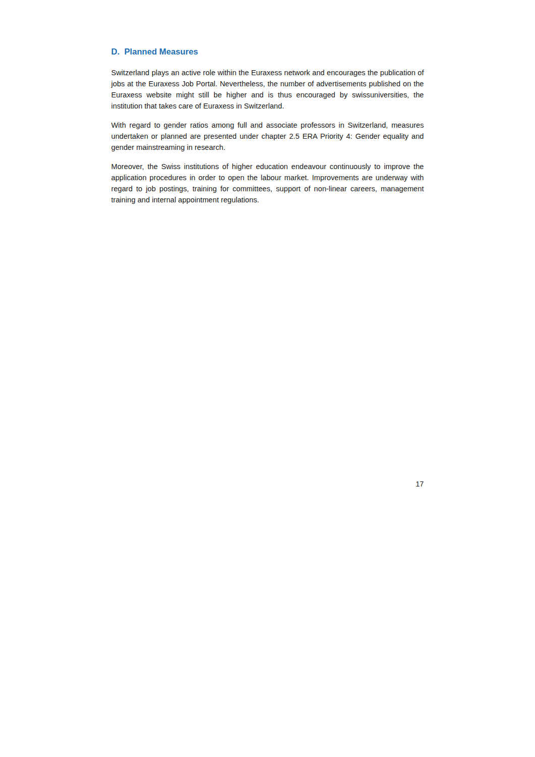D. Planned Measures
Switzerland plays an active role within the Euraxess network and encourages the publication of jobs at the Euraxess Job Portal. Nevertheless, the number of advertisements published on the Euraxess website might still be higher and is thus encouraged by swissuniversities, the institution that takes care of Euraxess in Switzerland.
With regard to gender ratios among full and associate professors in Switzerland, measures undertaken or planned are presented under chapter 2.5 ERA Priority 4: Gender equality and gender mainstreaming in research.
Moreover, the Swiss institutions of higher education endeavour continuously to improve the application procedures in order to open the labour market. Improvements are underway with regard to job postings, training for committees, support of non-linear careers, management training and internal appointment regulations.
17